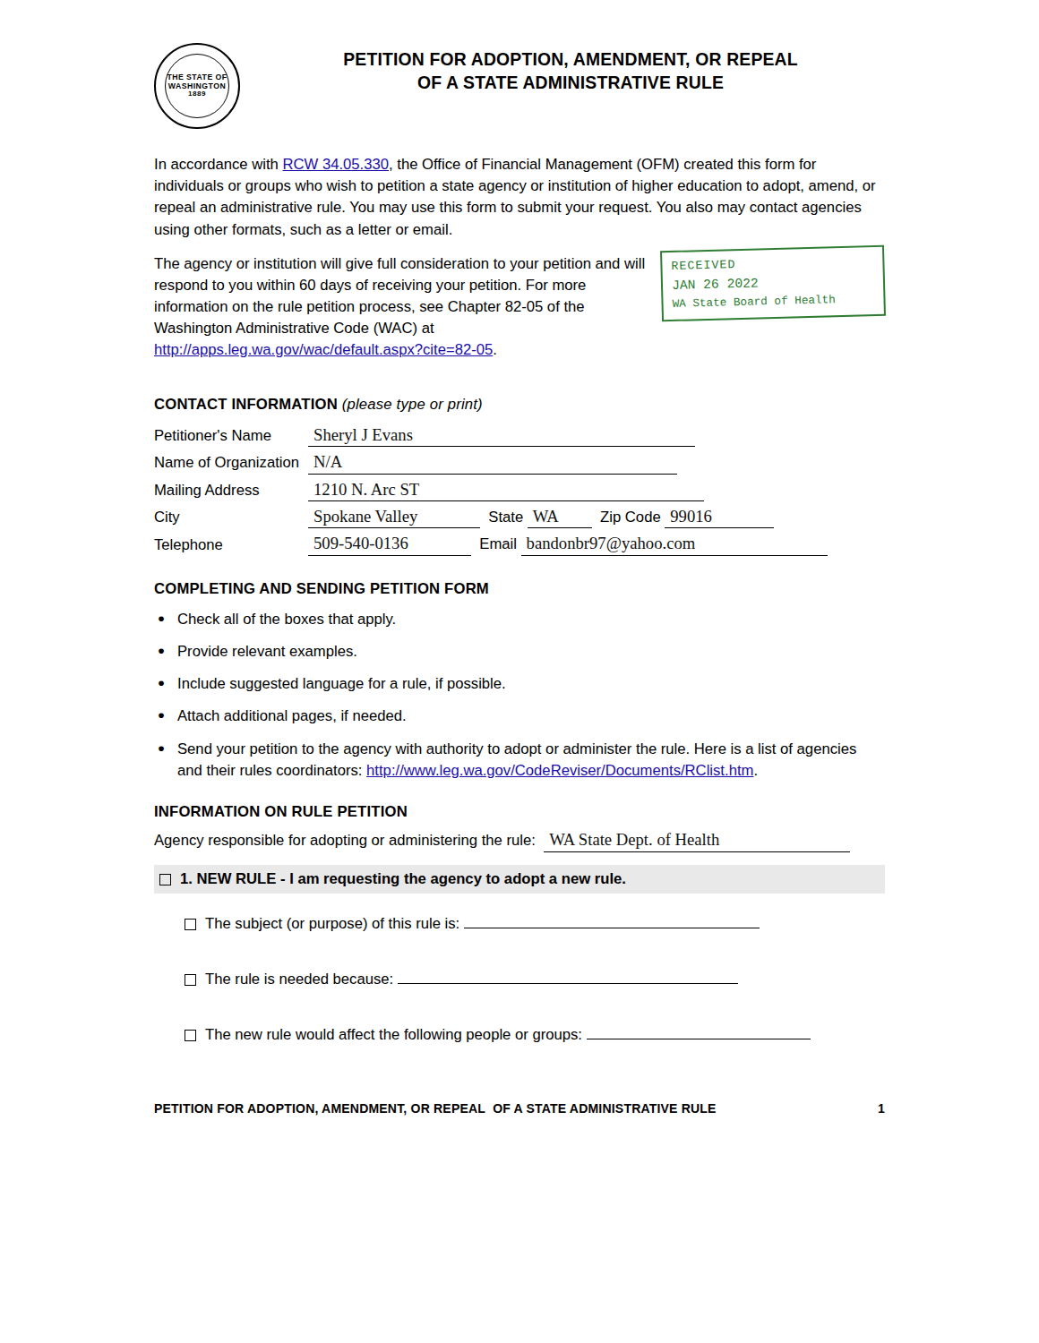THE STATE OF WASHINGTON
1889
PETITION FOR ADOPTION, AMENDMENT, OR REPEAL
OF A STATE ADMINISTRATIVE RULE
In accordance with RCW 34.05.330, the Office of Financial Management (OFM) created this form for individuals or groups who wish to petition a state agency or institution of higher education to adopt, amend, or repeal an administrative rule. You may use this form to submit your request. You also may contact agencies using other formats, such as a letter or email.
RECEIVED
JAN 26 2022
WA State Board of Health
The agency or institution will give full consideration to your petition and will respond to you within 60 days of receiving your petition. For more information on the rule petition process, see Chapter 82-05 of the Washington Administrative Code (WAC) at http://apps.leg.wa.gov/wac/default.aspx?cite=82-05.
CONTACT INFORMATION (please type or print)
| Petitioner's Name | Sheryl J Evans |
| Name of Organization | N/A |
| Mailing Address | 1210 N. Arc ST |
| City | Spokane Valley State WA Zip Code 99016 |
| Telephone | 509-540-0136 Email bandonbr97@yahoo.com |
COMPLETING AND SENDING PETITION FORM
Check all of the boxes that apply.
Provide relevant examples.
Include suggested language for a rule, if possible.
Attach additional pages, if needed.
Send your petition to the agency with authority to adopt or administer the rule. Here is a list of agencies and their rules coordinators: http://www.leg.wa.gov/CodeReviser/Documents/RClist.htm.
INFORMATION ON RULE PETITION
Agency responsible for adopting or administering the rule: WA State Dept. of Health
1. NEW RULE - I am requesting the agency to adopt a new rule.
The subject (or purpose) of this rule is:
The rule is needed because:
The new rule would affect the following people or groups:
PETITION FOR ADOPTION, AMENDMENT, OR REPEAL OF A STATE ADMINISTRATIVE RULE
1